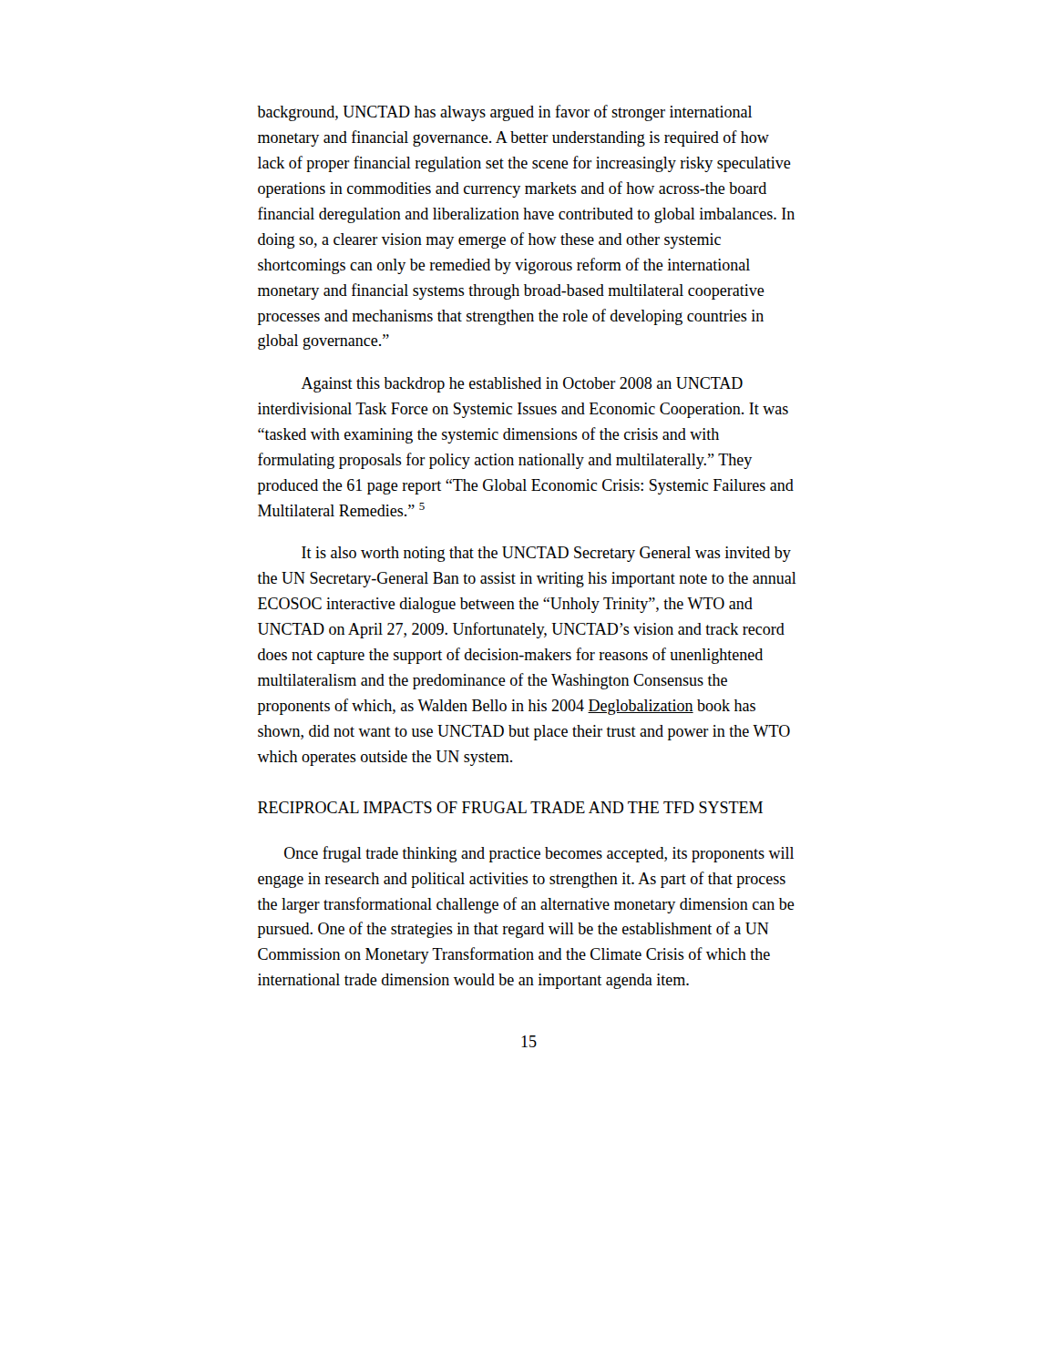background, UNCTAD has always argued in favor of stronger international monetary and financial governance. A better understanding is required of how lack of proper financial regulation set the scene for increasingly risky speculative operations in commodities and currency markets and of how across-the board financial deregulation and liberalization have contributed to global imbalances. In doing so, a clearer vision may emerge of how these and other systemic shortcomings can only be remedied by vigorous reform of the international monetary and financial systems through broad-based multilateral cooperative processes and mechanisms that strengthen the role of developing countries in global governance.”
Against this backdrop he established in October 2008 an UNCTAD interdivisional Task Force on Systemic Issues and Economic Cooperation. It was “tasked with examining the systemic dimensions of the crisis and with formulating proposals for policy action nationally and multilaterally.” They produced the 61 page report “The Global Economic Crisis: Systemic Failures and Multilateral Remedies.” 5
It is also worth noting that the UNCTAD Secretary General was invited by the UN Secretary-General Ban to assist in writing his important note to the annual ECOSOC interactive dialogue between the “Unholy Trinity”, the WTO and UNCTAD on April 27, 2009. Unfortunately, UNCTAD’s vision and track record does not capture the support of decision-makers for reasons of unenlightened multilateralism and the predominance of the Washington Consensus the proponents of which, as Walden Bello in his 2004 Deglobalization book has shown, did not want to use UNCTAD but place their trust and power in the WTO which operates outside the UN system.
RECIPROCAL IMPACTS OF FRUGAL TRADE AND THE TFD SYSTEM
Once frugal trade thinking and practice becomes accepted, its proponents will engage in research and political activities to strengthen it. As part of that process the larger transformational challenge of an alternative monetary dimension can be pursued. One of the strategies in that regard will be the establishment of a UN Commission on Monetary Transformation and the Climate Crisis of which the international trade dimension would be an important agenda item.
15